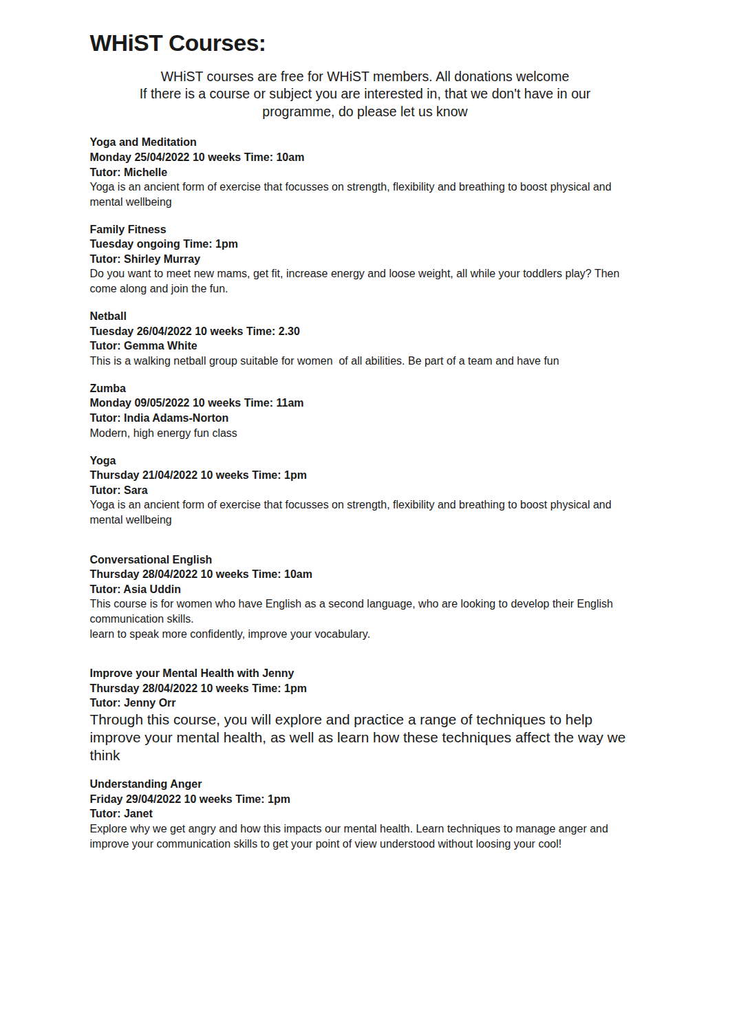WHiST Courses:
WHiST courses are free for WHiST members. All donations welcome
If there is a course or subject you are interested in, that we don't have in our programme, do please let us know
Yoga and Meditation
Monday 25/04/2022 10 weeks Time: 10am
Tutor: Michelle
Yoga is an ancient form of exercise that focusses on strength, flexibility and breathing to boost physical and mental wellbeing
Family Fitness
Tuesday ongoing Time: 1pm
Tutor: Shirley Murray
Do you want to meet new mams, get fit, increase energy and loose weight, all while your toddlers play? Then come along and join the fun.
Netball
Tuesday 26/04/2022 10 weeks Time: 2.30
Tutor: Gemma White
This is a walking netball group suitable for women of all abilities. Be part of a team and have fun
Zumba
Monday 09/05/2022 10 weeks Time: 11am
Tutor: India Adams-Norton
Modern, high energy fun class
Yoga
Thursday 21/04/2022 10 weeks Time: 1pm
Tutor: Sara
Yoga is an ancient form of exercise that focusses on strength, flexibility and breathing to boost physical and mental wellbeing
Conversational English
Thursday 28/04/2022 10 weeks Time: 10am
Tutor: Asia Uddin
This course is for women who have English as a second language, who are looking to develop their English communication skills.
learn to speak more confidently, improve your vocabulary.
Improve your Mental Health with Jenny
Thursday 28/04/2022 10 weeks Time: 1pm
Tutor: Jenny Orr
Through this course, you will explore and practice a range of techniques to help improve your mental health, as well as learn how these techniques affect the way we think
Understanding Anger
Friday 29/04/2022 10 weeks Time: 1pm
Tutor: Janet
Explore why we get angry and how this impacts our mental health. Learn techniques to manage anger and improve your communication skills to get your point of view understood without loosing your cool!